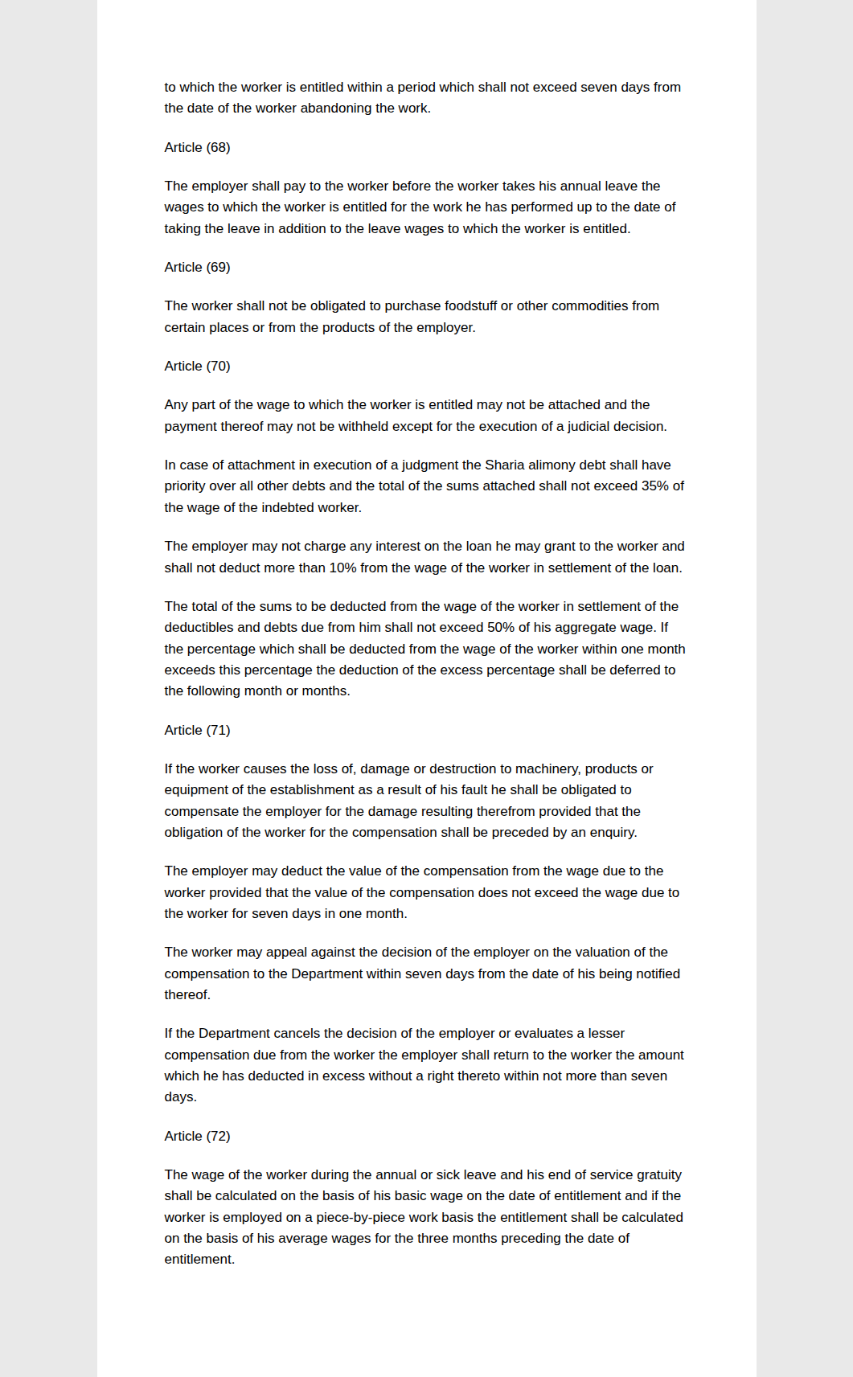to which the worker is entitled within a period which shall not exceed seven days from the date of the worker abandoning the work.
Article (68)
The employer shall pay to the worker before the worker takes his annual leave the wages to which the worker is entitled for the work he has performed up to the date of taking the leave in addition to the leave wages to which the worker is entitled.
Article (69)
The worker shall not be obligated to purchase foodstuff or other commodities from certain places or from the products of the employer.
Article (70)
Any part of the wage to which the worker is entitled may not be attached and the payment thereof may not be withheld except for the execution of a judicial decision.
In case of attachment in execution of a judgment the Sharia alimony debt shall have priority over all other debts and the total of the sums attached shall not exceed 35% of the wage of the indebted worker.
The employer may not charge any interest on the loan he may grant to the worker and shall not deduct more than 10% from the wage of the worker in settlement of the loan.
The total of the sums to be deducted from the wage of the worker in settlement of the deductibles and debts due from him shall not exceed 50% of his aggregate wage. If the percentage which shall be deducted from the wage of the worker within one month exceeds this percentage the deduction of the excess percentage shall be deferred to the following month or months.
Article (71)
If the worker causes the loss of, damage or destruction to machinery, products or equipment of the establishment as a result of his fault he shall be obligated to compensate the employer for the damage resulting therefrom provided that the obligation of the worker for the compensation shall be preceded by an enquiry.
The employer may deduct the value of the compensation from the wage due to the worker provided that the value of the compensation does not exceed the wage due to the worker for seven days in one month.
The worker may appeal against the decision of the employer on the valuation of the compensation to the Department within seven days from the date of his being notified thereof.
If the Department cancels the decision of the employer or evaluates a lesser compensation due from the worker the employer shall return to the worker the amount which he has deducted in excess without a right thereto within not more than seven days.
Article (72)
The wage of the worker during the annual or sick leave and his end of service gratuity shall be calculated on the basis of his basic wage on the date of entitlement and if the worker is employed on a piece-by-piece work basis the entitlement shall be calculated on the basis of his average wages for the three months preceding the date of entitlement.